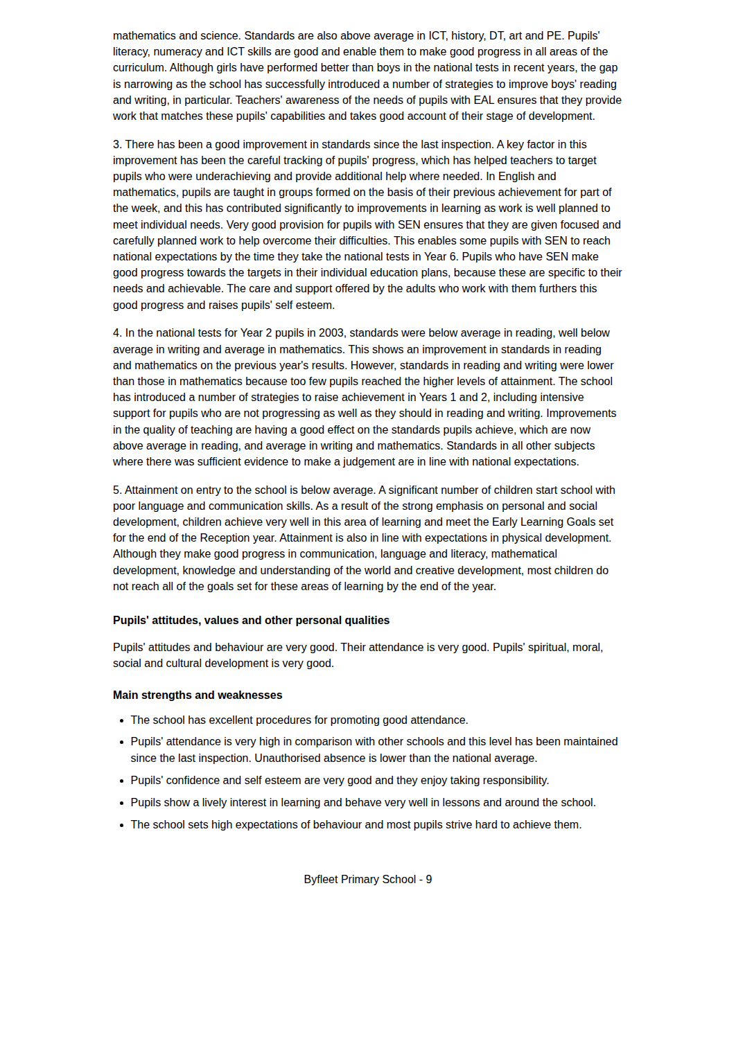mathematics and science. Standards are also above average in ICT, history, DT, art and PE. Pupils' literacy, numeracy and ICT skills are good and enable them to make good progress in all areas of the curriculum. Although girls have performed better than boys in the national tests in recent years, the gap is narrowing as the school has successfully introduced a number of strategies to improve boys' reading and writing, in particular. Teachers' awareness of the needs of pupils with EAL ensures that they provide work that matches these pupils' capabilities and takes good account of their stage of development.
3. There has been a good improvement in standards since the last inspection. A key factor in this improvement has been the careful tracking of pupils' progress, which has helped teachers to target pupils who were underachieving and provide additional help where needed. In English and mathematics, pupils are taught in groups formed on the basis of their previous achievement for part of the week, and this has contributed significantly to improvements in learning as work is well planned to meet individual needs. Very good provision for pupils with SEN ensures that they are given focused and carefully planned work to help overcome their difficulties. This enables some pupils with SEN to reach national expectations by the time they take the national tests in Year 6. Pupils who have SEN make good progress towards the targets in their individual education plans, because these are specific to their needs and achievable. The care and support offered by the adults who work with them furthers this good progress and raises pupils' self esteem.
4. In the national tests for Year 2 pupils in 2003, standards were below average in reading, well below average in writing and average in mathematics. This shows an improvement in standards in reading and mathematics on the previous year's results. However, standards in reading and writing were lower than those in mathematics because too few pupils reached the higher levels of attainment. The school has introduced a number of strategies to raise achievement in Years 1 and 2, including intensive support for pupils who are not progressing as well as they should in reading and writing. Improvements in the quality of teaching are having a good effect on the standards pupils achieve, which are now above average in reading, and average in writing and mathematics. Standards in all other subjects where there was sufficient evidence to make a judgement are in line with national expectations.
5. Attainment on entry to the school is below average. A significant number of children start school with poor language and communication skills. As a result of the strong emphasis on personal and social development, children achieve very well in this area of learning and meet the Early Learning Goals set for the end of the Reception year. Attainment is also in line with expectations in physical development. Although they make good progress in communication, language and literacy, mathematical development, knowledge and understanding of the world and creative development, most children do not reach all of the goals set for these areas of learning by the end of the year.
Pupils' attitudes, values and other personal qualities
Pupils' attitudes and behaviour are very good. Their attendance is very good. Pupils' spiritual, moral, social and cultural development is very good.
Main strengths and weaknesses
The school has excellent procedures for promoting good attendance.
Pupils' attendance is very high in comparison with other schools and this level has been maintained since the last inspection. Unauthorised absence is lower than the national average.
Pupils' confidence and self esteem are very good and they enjoy taking responsibility.
Pupils show a lively interest in learning and behave very well in lessons and around the school.
The school sets high expectations of behaviour and most pupils strive hard to achieve them.
Byfleet Primary School - 9